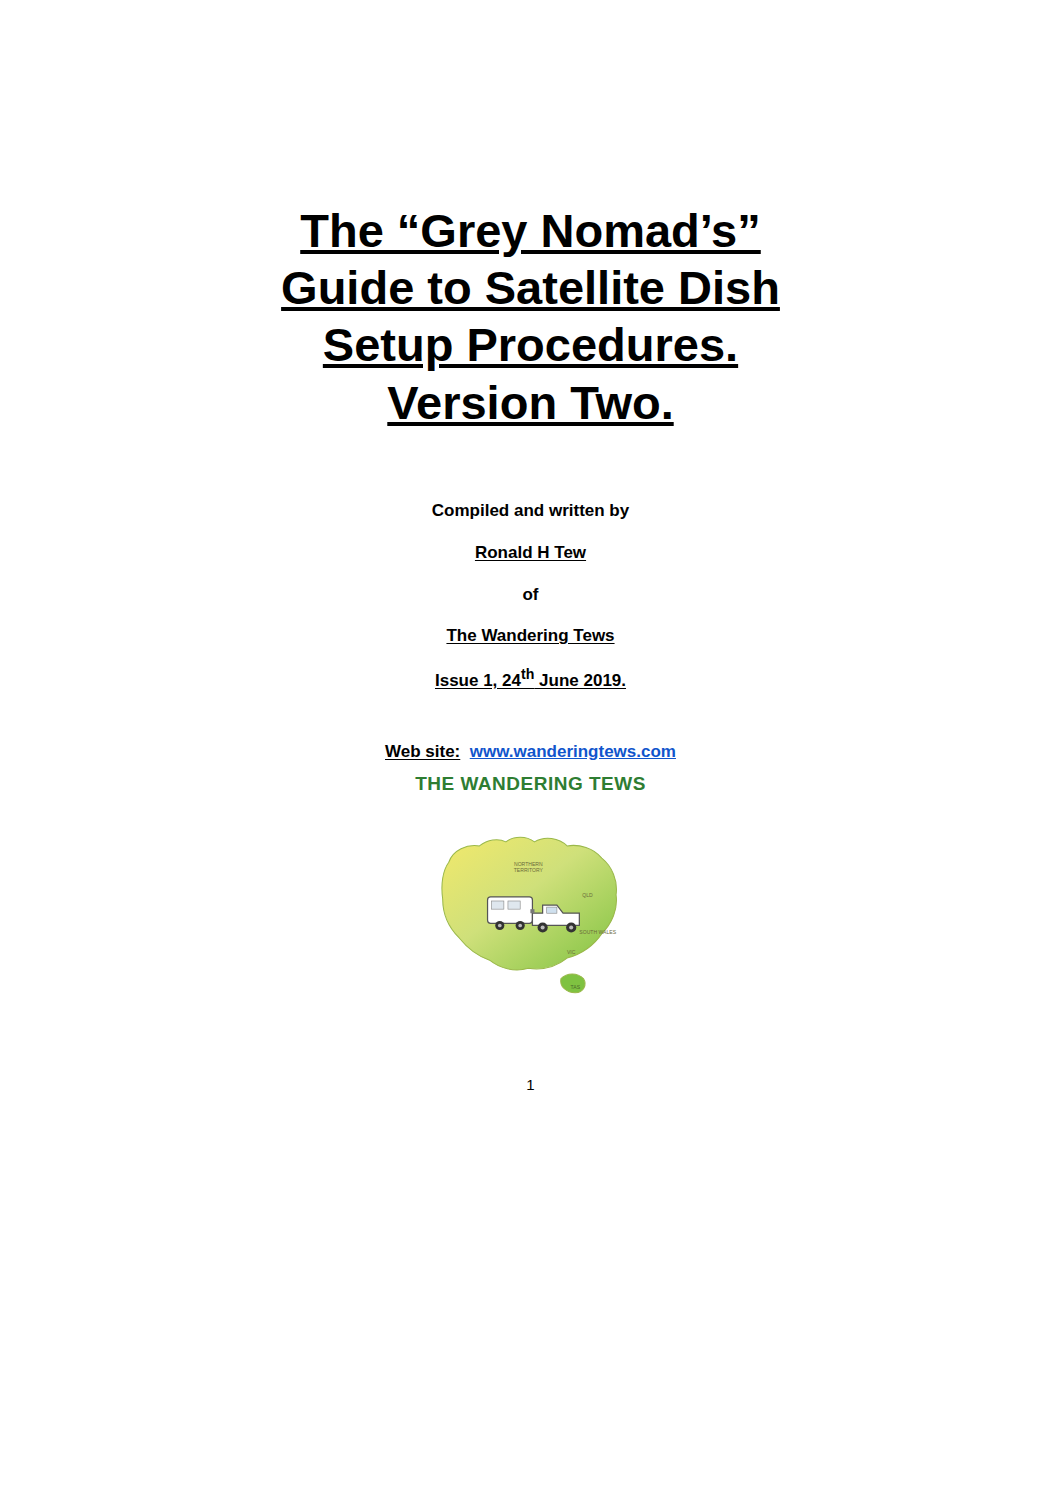The “Grey Nomad’s”
Guide to Satellite Dish
Setup Procedures.
Version Two.
Compiled and written by
Ronald H Tew
of
The Wandering Tews
Issue 1, 24th June 2019.
Web site: www.wanderingtews.com
THE WANDERING TEWS
NORTHERN TERRITORY QLD SOUTH WALES VIC TAS
1